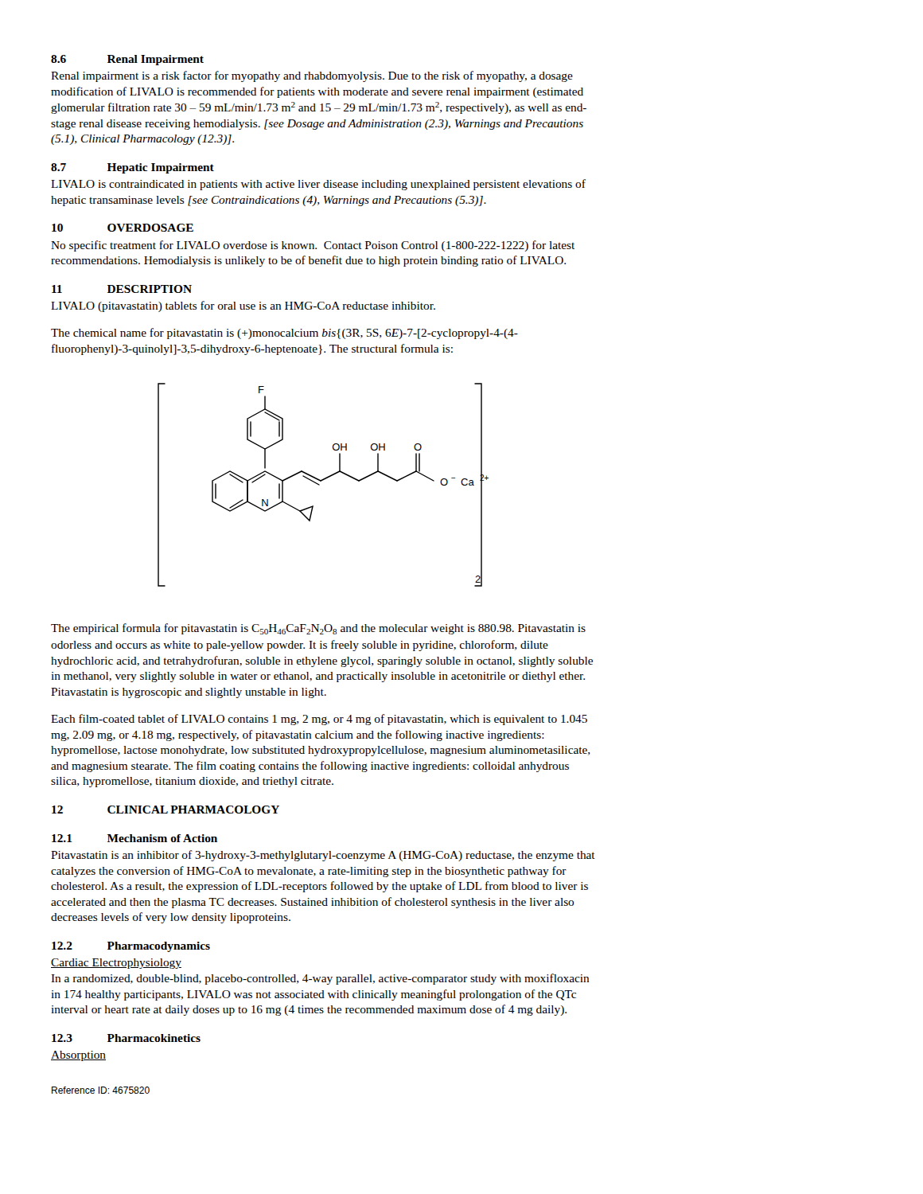8.6 Renal Impairment
Renal impairment is a risk factor for myopathy and rhabdomyolysis. Due to the risk of myopathy, a dosage modification of LIVALO is recommended for patients with moderate and severe renal impairment (estimated glomerular filtration rate 30 – 59 mL/min/1.73 m2 and 15 – 29 mL/min/1.73 m2, respectively), as well as end-stage renal disease receiving hemodialysis. [see Dosage and Administration (2.3), Warnings and Precautions (5.1), Clinical Pharmacology (12.3)].
8.7 Hepatic Impairment
LIVALO is contraindicated in patients with active liver disease including unexplained persistent elevations of hepatic transaminase levels [see Contraindications (4), Warnings and Precautions (5.3)].
10 OVERDOSAGE
No specific treatment for LIVALO overdose is known. Contact Poison Control (1-800-222-1222) for latest recommendations. Hemodialysis is unlikely to be of benefit due to high protein binding ratio of LIVALO.
11 DESCRIPTION
LIVALO (pitavastatin) tablets for oral use is an HMG-CoA reductase inhibitor.
The chemical name for pitavastatin is (+)monocalcium bis{(3R, 5S, 6E)-7-[2-cyclopropyl-4-(4-fluorophenyl)-3-quinolyl]-3,5-dihydroxy-6-heptenoate}. The structural formula is:
F N OH OH O O − Ca 2+ 2
The empirical formula for pitavastatin is C50H46CaF2N2O8 and the molecular weight is 880.98. Pitavastatin is odorless and occurs as white to pale-yellow powder. It is freely soluble in pyridine, chloroform, dilute hydrochloric acid, and tetrahydrofuran, soluble in ethylene glycol, sparingly soluble in octanol, slightly soluble in methanol, very slightly soluble in water or ethanol, and practically insoluble in acetonitrile or diethyl ether. Pitavastatin is hygroscopic and slightly unstable in light.
Each film-coated tablet of LIVALO contains 1 mg, 2 mg, or 4 mg of pitavastatin, which is equivalent to 1.045 mg, 2.09 mg, or 4.18 mg, respectively, of pitavastatin calcium and the following inactive ingredients: hypromellose, lactose monohydrate, low substituted hydroxypropylcellulose, magnesium aluminometasilicate, and magnesium stearate. The film coating contains the following inactive ingredients: colloidal anhydrous silica, hypromellose, titanium dioxide, and triethyl citrate.
12 CLINICAL PHARMACOLOGY
12.1 Mechanism of Action
Pitavastatin is an inhibitor of 3-hydroxy-3-methylglutaryl-coenzyme A (HMG-CoA) reductase, the enzyme that catalyzes the conversion of HMG-CoA to mevalonate, a rate-limiting step in the biosynthetic pathway for cholesterol. As a result, the expression of LDL-receptors followed by the uptake of LDL from blood to liver is accelerated and then the plasma TC decreases. Sustained inhibition of cholesterol synthesis in the liver also decreases levels of very low density lipoproteins.
12.2 Pharmacodynamics
Cardiac Electrophysiology
In a randomized, double-blind, placebo-controlled, 4-way parallel, active-comparator study with moxifloxacin in 174 healthy participants, LIVALO was not associated with clinically meaningful prolongation of the QTc interval or heart rate at daily doses up to 16 mg (4 times the recommended maximum dose of 4 mg daily).
12.3 Pharmacokinetics
Absorption
Reference ID: 4675820